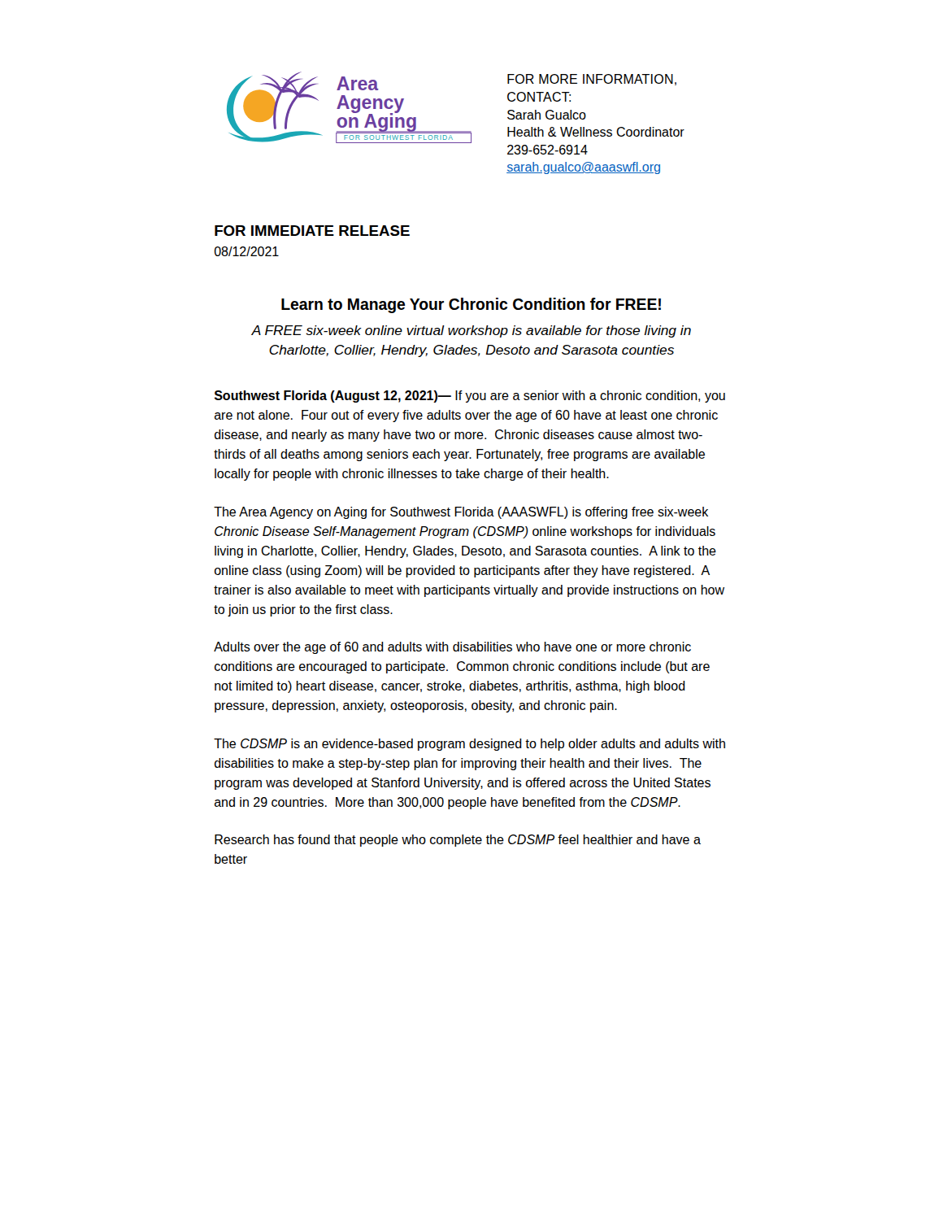Area Agency on Aging FOR SOUTHWEST FLORIDA
FOR MORE INFORMATION, CONTACT:
Sarah Gualco
Health & Wellness Coordinator
239-652-6914
sarah.gualco@aaaswfl.org
FOR IMMEDIATE RELEASE
08/12/2021
Learn to Manage Your Chronic Condition for FREE!
A FREE six-week online virtual workshop is available for those living in
Charlotte, Collier, Hendry, Glades, Desoto and Sarasota counties
Southwest Florida (August 12, 2021)— If you are a senior with a chronic condition, you are not alone. Four out of every five adults over the age of 60 have at least one chronic disease, and nearly as many have two or more. Chronic diseases cause almost two-thirds of all deaths among seniors each year. Fortunately, free programs are available locally for people with chronic illnesses to take charge of their health.
The Area Agency on Aging for Southwest Florida (AAASWFL) is offering free six-week Chronic Disease Self-Management Program (CDSMP) online workshops for individuals living in Charlotte, Collier, Hendry, Glades, Desoto, and Sarasota counties. A link to the online class (using Zoom) will be provided to participants after they have registered. A trainer is also available to meet with participants virtually and provide instructions on how to join us prior to the first class.
Adults over the age of 60 and adults with disabilities who have one or more chronic conditions are encouraged to participate. Common chronic conditions include (but are not limited to) heart disease, cancer, stroke, diabetes, arthritis, asthma, high blood pressure, depression, anxiety, osteoporosis, obesity, and chronic pain.
The CDSMP is an evidence-based program designed to help older adults and adults with disabilities to make a step-by-step plan for improving their health and their lives. The program was developed at Stanford University, and is offered across the United States and in 29 countries. More than 300,000 people have benefited from the CDSMP.
Research has found that people who complete the CDSMP feel healthier and have a better